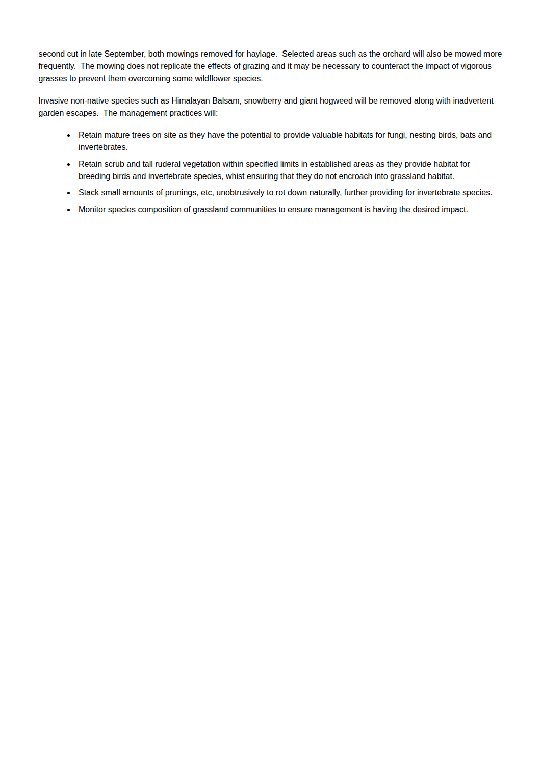second cut in late September, both mowings removed for haylage. Selected areas such as the orchard will also be mowed more frequently. The mowing does not replicate the effects of grazing and it may be necessary to counteract the impact of vigorous grasses to prevent them overcoming some wildflower species.
Invasive non-native species such as Himalayan Balsam, snowberry and giant hogweed will be removed along with inadvertent garden escapes. The management practices will:
Retain mature trees on site as they have the potential to provide valuable habitats for fungi, nesting birds, bats and invertebrates.
Retain scrub and tall ruderal vegetation within specified limits in established areas as they provide habitat for breeding birds and invertebrate species, whist ensuring that they do not encroach into grassland habitat.
Stack small amounts of prunings, etc, unobtrusively to rot down naturally, further providing for invertebrate species.
Monitor species composition of grassland communities to ensure management is having the desired impact.